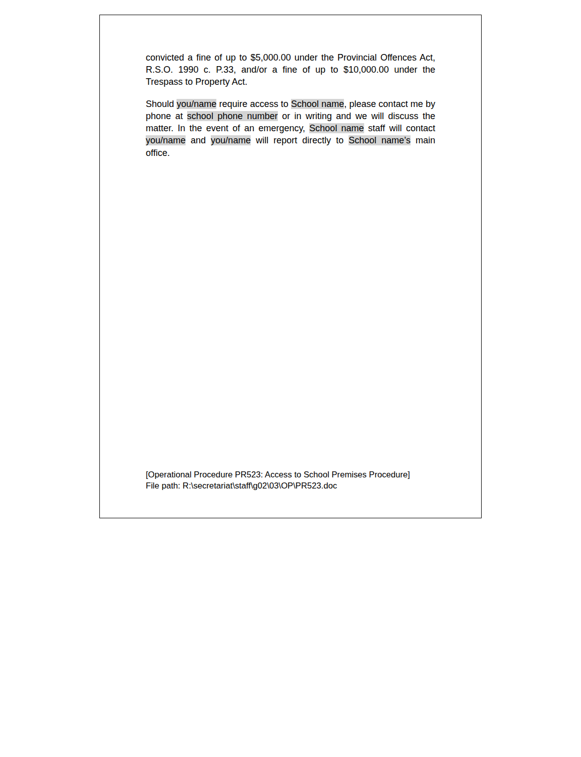convicted a fine of up to $5,000.00 under the Provincial Offences Act, R.S.O. 1990 c. P.33, and/or a fine of up to $10,000.00 under the Trespass to Property Act.
Should you/name require access to School name, please contact me by phone at school phone number or in writing and we will discuss the matter. In the event of an emergency, School name staff will contact you/name and you/name will report directly to School name’s main office.
[Operational Procedure PR523: Access to School Premises Procedure]
File path: R:\secretariat\staff\g02\03\OP\PR523.doc